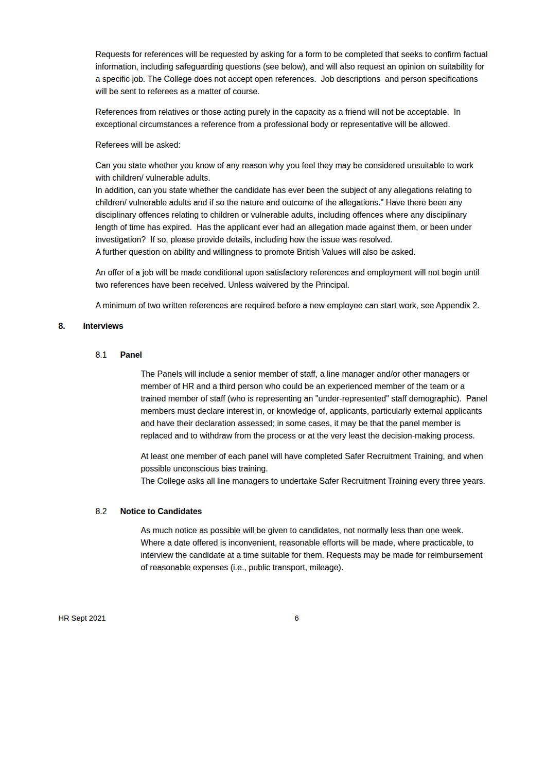Requests for references will be requested by asking for a form to be completed that seeks to confirm factual information, including safeguarding questions (see below), and will also request an opinion on suitability for a specific job. The College does not accept open references. Job descriptions and person specifications will be sent to referees as a matter of course.
References from relatives or those acting purely in the capacity as a friend will not be acceptable. In exceptional circumstances a reference from a professional body or representative will be allowed.
Referees will be asked:
Can you state whether you know of any reason why you feel they may be considered unsuitable to work with children/ vulnerable adults.
In addition, can you state whether the candidate has ever been the subject of any allegations relating to children/ vulnerable adults and if so the nature and outcome of the allegations." Have there been any disciplinary offences relating to children or vulnerable adults, including offences where any disciplinary length of time has expired. Has the applicant ever had an allegation made against them, or been under investigation? If so, please provide details, including how the issue was resolved.
A further question on ability and willingness to promote British Values will also be asked.
An offer of a job will be made conditional upon satisfactory references and employment will not begin until two references have been received. Unless waivered by the Principal.
A minimum of two written references are required before a new employee can start work, see Appendix 2.
8.
Interviews
8.1
Panel
The Panels will include a senior member of staff, a line manager and/or other managers or member of HR and a third person who could be an experienced member of the team or a trained member of staff (who is representing an "under-represented" staff demographic). Panel members must declare interest in, or knowledge of, applicants, particularly external applicants and have their declaration assessed; in some cases, it may be that the panel member is replaced and to withdraw from the process or at the very least the decision-making process.
At least one member of each panel will have completed Safer Recruitment Training, and when possible unconscious bias training.
The College asks all line managers to undertake Safer Recruitment Training every three years.
8.2
Notice to Candidates
As much notice as possible will be given to candidates, not normally less than one week. Where a date offered is inconvenient, reasonable efforts will be made, where practicable, to interview the candidate at a time suitable for them. Requests may be made for reimbursement of reasonable expenses (i.e., public transport, mileage).
HR Sept 2021 6